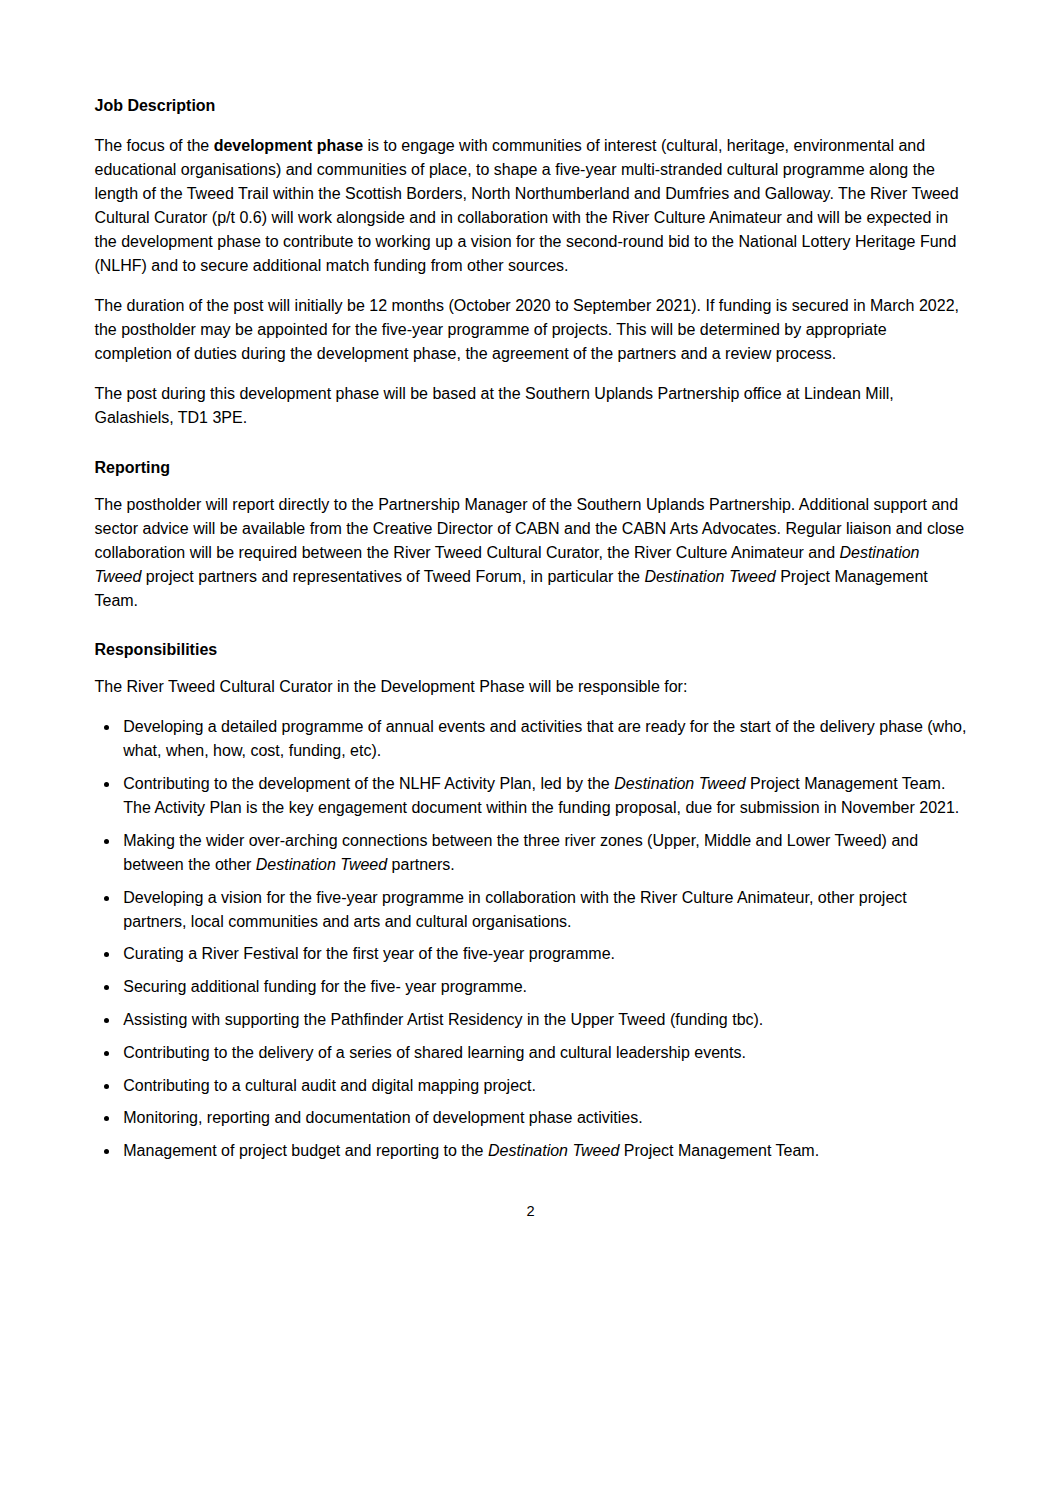Job Description
The focus of the development phase is to engage with communities of interest (cultural, heritage, environmental and educational organisations) and communities of place, to shape a five-year multi-stranded cultural programme along the length of the Tweed Trail within the Scottish Borders, North Northumberland and Dumfries and Galloway. The River Tweed Cultural Curator (p/t 0.6) will work alongside and in collaboration with the River Culture Animateur and will be expected in the development phase to contribute to working up a vision for the second-round bid to the National Lottery Heritage Fund (NLHF) and to secure additional match funding from other sources.
The duration of the post will initially be 12 months (October 2020 to September 2021). If funding is secured in March 2022, the postholder may be appointed for the five-year programme of projects. This will be determined by appropriate completion of duties during the development phase, the agreement of the partners and a review process.
The post during this development phase will be based at the Southern Uplands Partnership office at Lindean Mill, Galashiels, TD1 3PE.
Reporting
The postholder will report directly to the Partnership Manager of the Southern Uplands Partnership. Additional support and sector advice will be available from the Creative Director of CABN and the CABN Arts Advocates. Regular liaison and close collaboration will be required between the River Tweed Cultural Curator, the River Culture Animateur and Destination Tweed project partners and representatives of Tweed Forum, in particular the Destination Tweed Project Management Team.
Responsibilities
The River Tweed Cultural Curator in the Development Phase will be responsible for:
Developing a detailed programme of annual events and activities that are ready for the start of the delivery phase (who, what, when, how, cost, funding, etc).
Contributing to the development of the NLHF Activity Plan, led by the Destination Tweed Project Management Team. The Activity Plan is the key engagement document within the funding proposal, due for submission in November 2021.
Making the wider over-arching connections between the three river zones (Upper, Middle and Lower Tweed) and between the other Destination Tweed partners.
Developing a vision for the five-year programme in collaboration with the River Culture Animateur, other project partners, local communities and arts and cultural organisations.
Curating a River Festival for the first year of the five-year programme.
Securing additional funding for the five- year programme.
Assisting with supporting the Pathfinder Artist Residency in the Upper Tweed (funding tbc).
Contributing to the delivery of a series of shared learning and cultural leadership events.
Contributing to a cultural audit and digital mapping project.
Monitoring, reporting and documentation of development phase activities.
Management of project budget and reporting to the Destination Tweed Project Management Team.
2